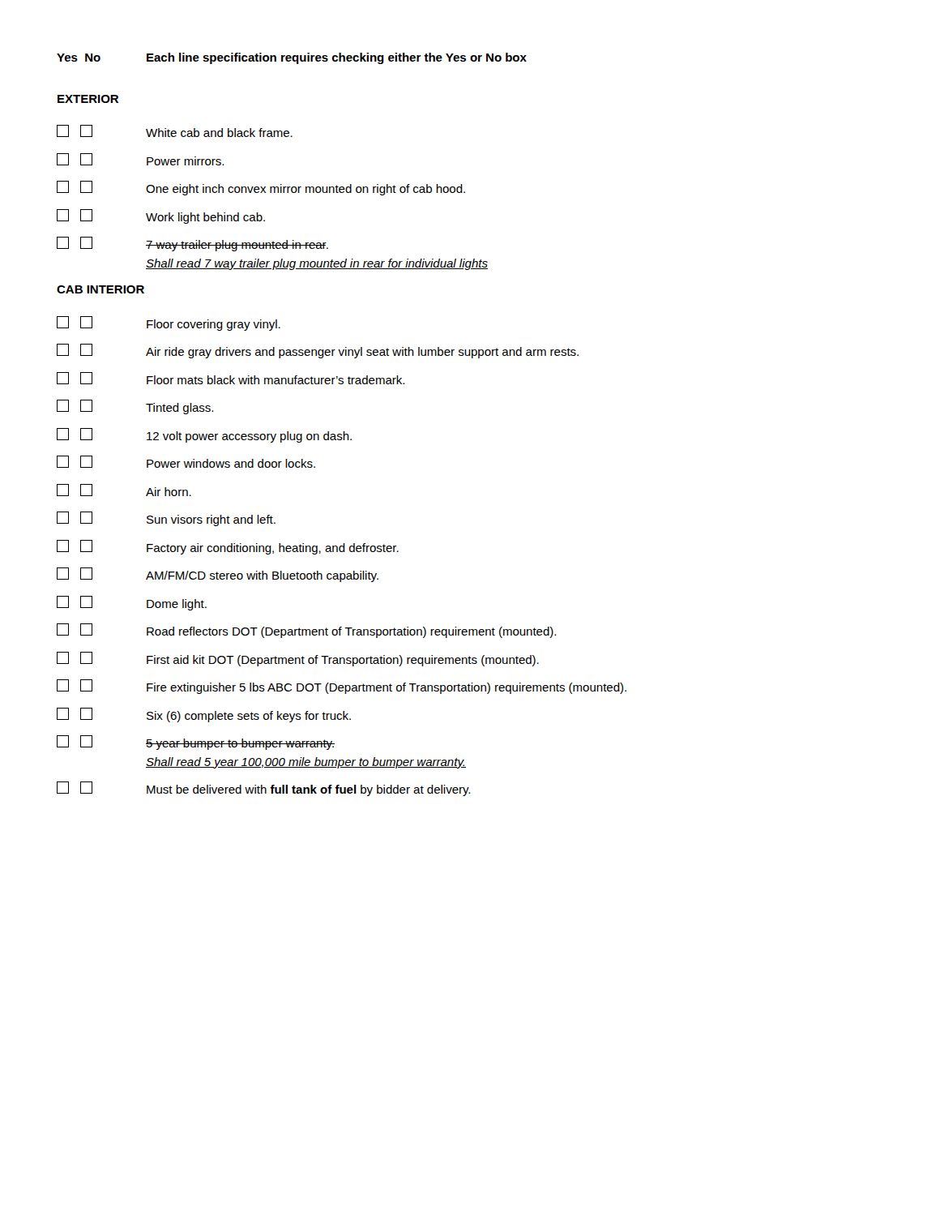Yes No Each line specification requires checking either the Yes or No box
EXTERIOR
| | White cab and black frame. |
| | Power mirrors. |
| | One eight inch convex mirror mounted on right of cab hood. |
| | Work light behind cab. |
| | 7 way trailer plug mounted in rear . Shall read 7 way trailer plug mounted in rear for individual lights |
CAB INTERIOR
| | Floor covering gray vinyl. |
| | Air ride gray drivers and passenger vinyl seat with lumber support and arm rests. |
| | Floor mats black with manufacturer’s trademark. |
| | Tinted glass. |
| | 12 volt power accessory plug on dash. |
| | Power windows and door locks. |
| | Air horn. |
| | Sun visors right and left. |
| | Factory air conditioning, heating, and defroster. |
| | AM/FM/CD stereo with Bluetooth capability. |
| | Dome light. |
| | Road reflectors DOT (Department of Transportation) requirement (mounted). |
| | First aid kit DOT (Department of Transportation) requirements (mounted). |
| | Fire extinguisher 5 lbs ABC DOT (Department of Transportation) requirements (mounted). |
| | Six (6) complete sets of keys for truck. |
| | 5 year bumper to bumper warranty. Shall read 5 year 100,000 mile bumper to bumper warranty. |
| | Must be delivered with full tank of fuel by bidder at delivery. |